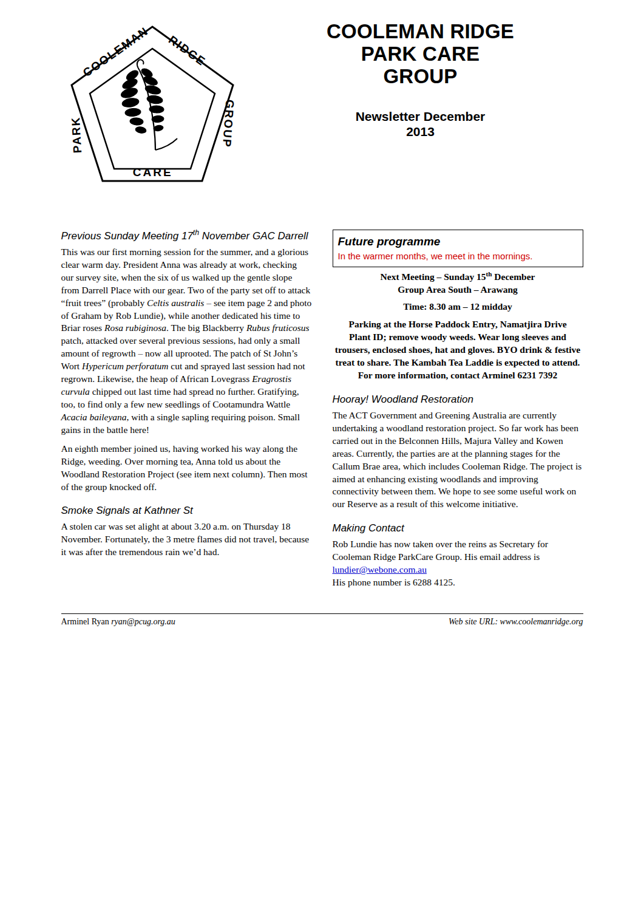COOLEMAN RIDGE PARK GROUP CARE
COOLEMAN RIDGE
PARK CARE
GROUP
Newsletter December
2013
Previous Sunday Meeting 17th November GAC Darrell
This was our first morning session for the summer, and a glorious clear warm day. President Anna was already at work, checking our survey site, when the six of us walked up the gentle slope from Darrell Place with our gear. Two of the party set off to attack “fruit trees” (probably Celtis australis – see item page 2 and photo of Graham by Rob Lundie), while another dedicated his time to Briar roses Rosa rubiginosa. The big Blackberry Rubus fruticosus patch, attacked over several previous sessions, had only a small amount of regrowth – now all uprooted. The patch of St John’s Wort Hypericum perforatum cut and sprayed last session had not regrown. Likewise, the heap of African Lovegrass Eragrostis curvula chipped out last time had spread no further. Gratifying, too, to find only a few new seedlings of Cootamundra Wattle Acacia baileyana, with a single sapling requiring poison. Small gains in the battle here!
An eighth member joined us, having worked his way along the Ridge, weeding. Over morning tea, Anna told us about the Woodland Restoration Project (see item next column). Then most of the group knocked off.
Smoke Signals at Kathner St
A stolen car was set alight at about 3.20 a.m. on Thursday 18 November. Fortunately, the 3 metre flames did not travel, because it was after the tremendous rain we’d had.
Future programme
In the warmer months, we meet in the mornings.
Next Meeting – Sunday 15th December
Group Area South – Arawang
Time: 8.30 am – 12 midday
Parking at the Horse Paddock Entry, Namatjira Drive
Plant ID; remove woody weeds. Wear long sleeves and trousers, enclosed shoes, hat and gloves. BYO drink & festive treat to share. The Kambah Tea Laddie is expected to attend.
For more information, contact Arminel 6231 7392
Hooray! Woodland Restoration
The ACT Government and Greening Australia are currently undertaking a woodland restoration project. So far work has been carried out in the Belconnen Hills, Majura Valley and Kowen areas. Currently, the parties are at the planning stages for the Callum Brae area, which includes Cooleman Ridge. The project is aimed at enhancing existing woodlands and improving connectivity between them. We hope to see some useful work on our Reserve as a result of this welcome initiative.
Making Contact
Rob Lundie has now taken over the reins as Secretary for Cooleman Ridge ParkCare Group. His email address is
lundier@webone.com.au
His phone number is 6288 4125.
Arminel Ryan ryan@pcug.org.au
Web site URL: www.coolemanridge.org